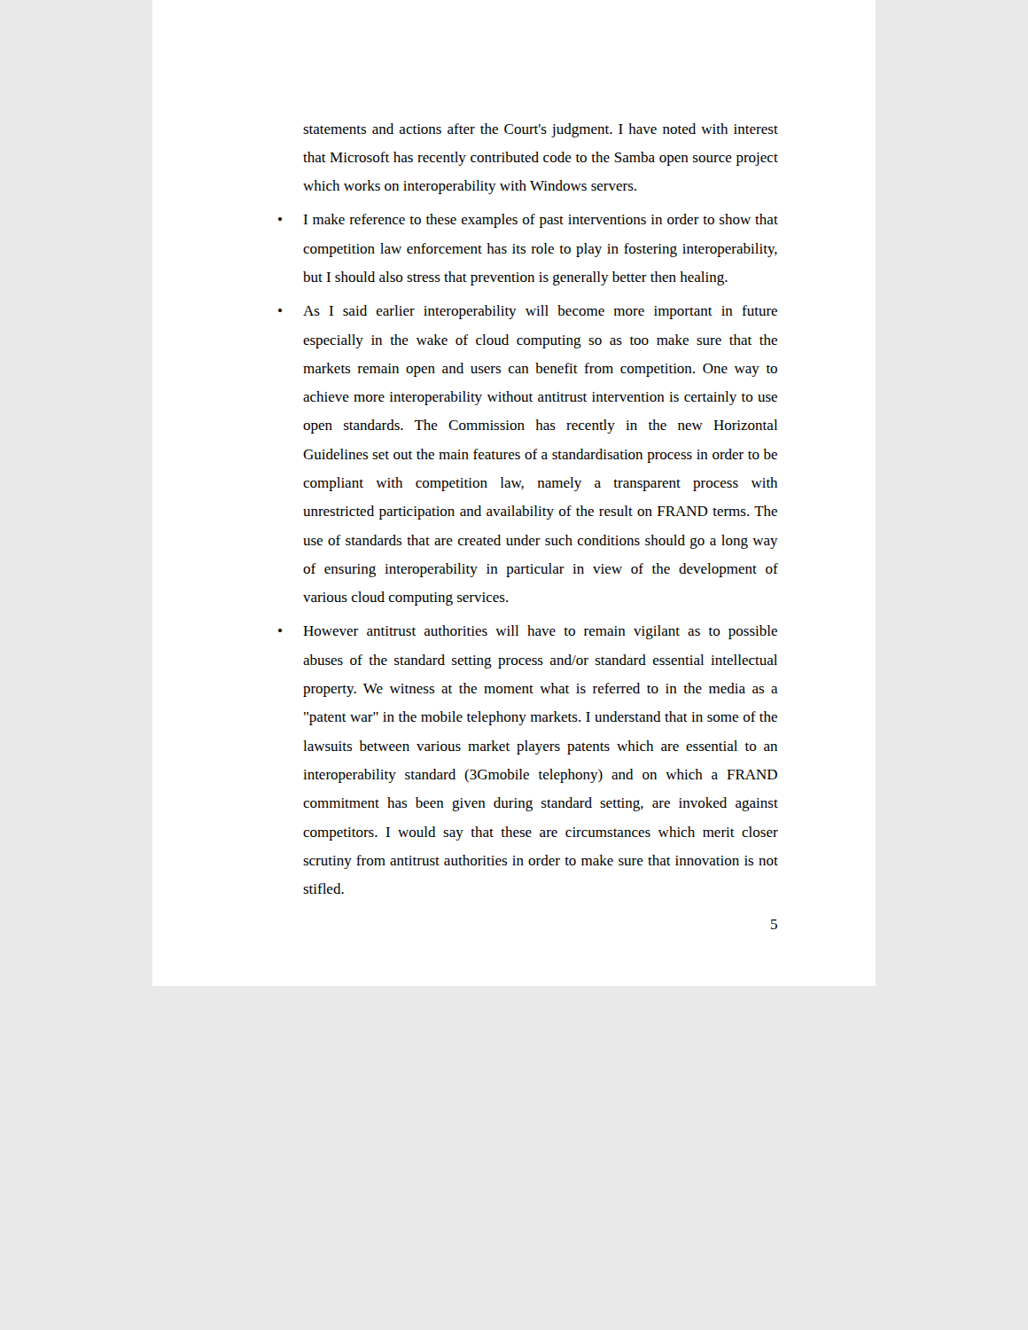statements and actions after the Court's judgment. I have noted with interest that Microsoft has recently contributed code to the Samba open source project which works on interoperability with Windows servers.
I make reference to these examples of past interventions in order to show that competition law enforcement has its role to play in fostering interoperability, but I should also stress that prevention is generally better then healing.
As I said earlier interoperability will become more important in future especially in the wake of cloud computing so as too make sure that the markets remain open and users can benefit from competition. One way to achieve more interoperability without antitrust intervention is certainly to use open standards. The Commission has recently in the new Horizontal Guidelines set out the main features of a standardisation process in order to be compliant with competition law, namely a transparent process with unrestricted participation and availability of the result on FRAND terms. The use of standards that are created under such conditions should go a long way of ensuring interoperability in particular in view of the development of various cloud computing services.
However antitrust authorities will have to remain vigilant as to possible abuses of the standard setting process and/or standard essential intellectual property. We witness at the moment what is referred to in the media as a "patent war" in the mobile telephony markets. I understand that in some of the lawsuits between various market players patents which are essential to an interoperability standard (3Gmobile telephony) and on which a FRAND commitment has been given during standard setting, are invoked against competitors. I would say that these are circumstances which merit closer scrutiny from antitrust authorities in order to make sure that innovation is not stifled.
5